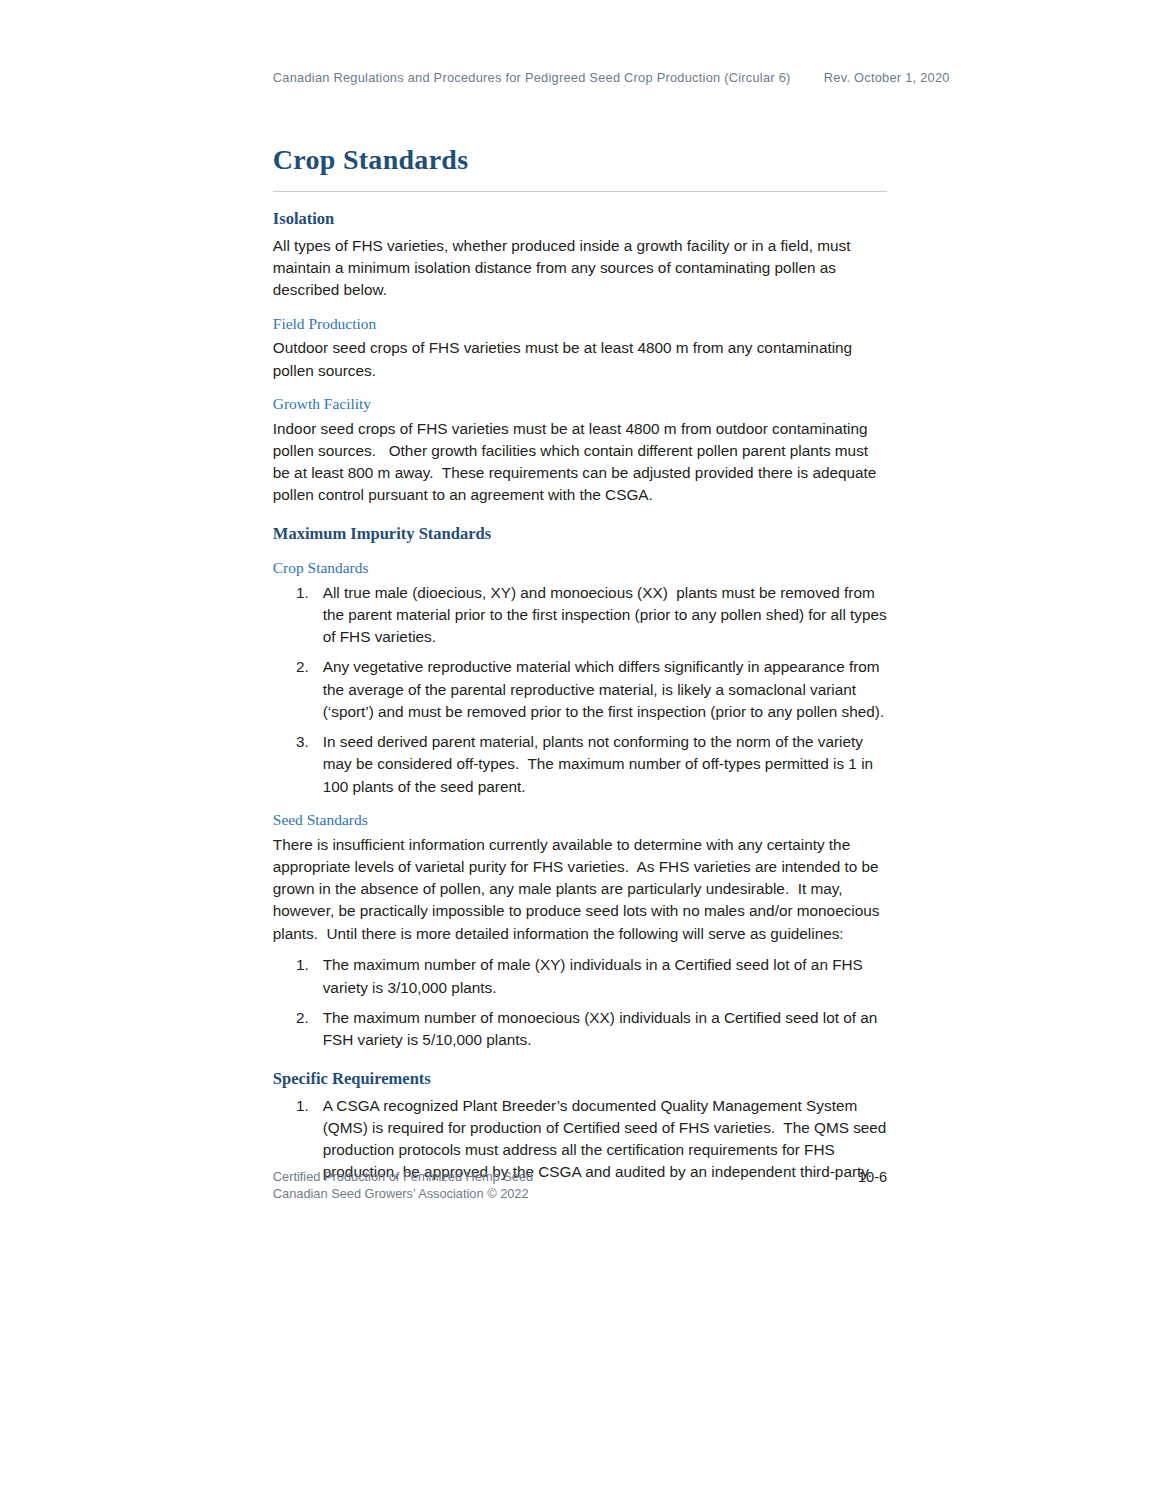Canadian Regulations and Procedures for Pedigreed Seed Crop Production (Circular 6)Rev. October 1, 2020
Crop Standards
Isolation
All types of FHS varieties, whether produced inside a growth facility or in a field, must maintain a minimum isolation distance from any sources of contaminating pollen as described below.
Field Production
Outdoor seed crops of FHS varieties must be at least 4800 m from any contaminating pollen sources.
Growth Facility
Indoor seed crops of FHS varieties must be at least 4800 m from outdoor contaminating pollen sources. Other growth facilities which contain different pollen parent plants must be at least 800 m away. These requirements can be adjusted provided there is adequate pollen control pursuant to an agreement with the CSGA.
Maximum Impurity Standards
Crop Standards
All true male (dioecious, XY) and monoecious (XX) plants must be removed from the parent material prior to the first inspection (prior to any pollen shed) for all types of FHS varieties.
Any vegetative reproductive material which differs significantly in appearance from the average of the parental reproductive material, is likely a somaclonal variant (‘sport’) and must be removed prior to the first inspection (prior to any pollen shed).
In seed derived parent material, plants not conforming to the norm of the variety may be considered off-types. The maximum number of off-types permitted is 1 in 100 plants of the seed parent.
Seed Standards
There is insufficient information currently available to determine with any certainty the appropriate levels of varietal purity for FHS varieties. As FHS varieties are intended to be grown in the absence of pollen, any male plants are particularly undesirable. It may, however, be practically impossible to produce seed lots with no males and/or monoecious plants. Until there is more detailed information the following will serve as guidelines:
The maximum number of male (XY) individuals in a Certified seed lot of an FHS variety is 3/10,000 plants.
The maximum number of monoecious (XX) individuals in a Certified seed lot of an FSH variety is 5/10,000 plants.
Specific Requirements
A CSGA recognized Plant Breeder’s documented Quality Management System (QMS) is required for production of Certified seed of FHS varieties. The QMS seed production protocols must address all the certification requirements for FHS production, be approved by the CSGA and audited by an independent third-party.
Certified Production of Feminized Hemp Seed
Canadian Seed Growers’ Association © 2022
10-6